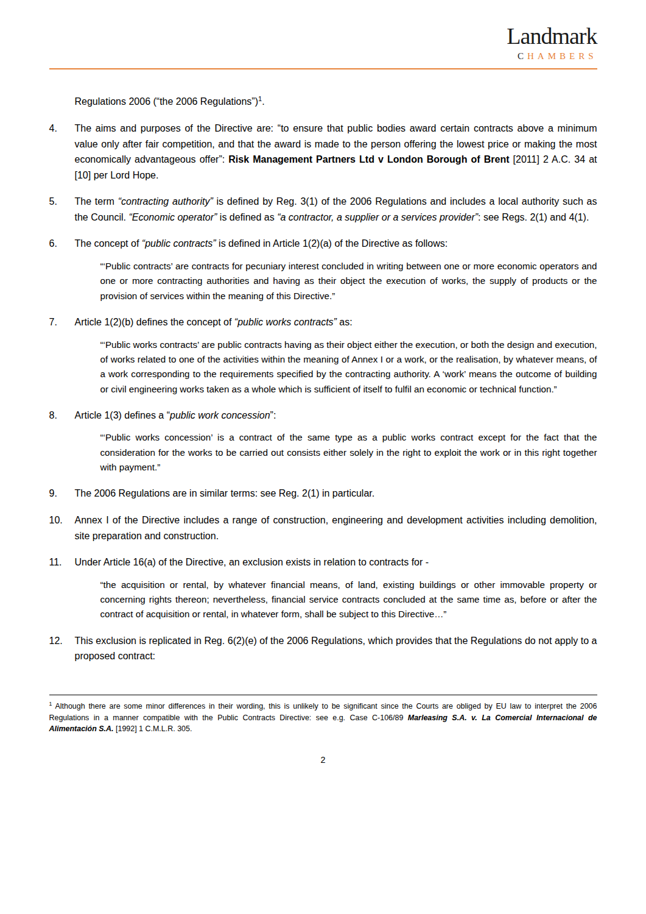Landmark
CHAMBERS
Regulations 2006 (“the 2006 Regulations”)1.
The aims and purposes of the Directive are: “to ensure that public bodies award certain contracts above a minimum value only after fair competition, and that the award is made to the person offering the lowest price or making the most economically advantageous offer”: Risk Management Partners Ltd v London Borough of Brent [2011] 2 A.C. 34 at [10] per Lord Hope.
The term “contracting authority” is defined by Reg. 3(1) of the 2006 Regulations and includes a local authority such as the Council. “Economic operator” is defined as “a contractor, a supplier or a services provider”: see Regs. 2(1) and 4(1).
The concept of “public contracts” is defined in Article 1(2)(a) of the Directive as follows:
“‘Public contracts’ are contracts for pecuniary interest concluded in writing between one or more economic operators and one or more contracting authorities and having as their object the execution of works, the supply of products or the provision of services within the meaning of this Directive.”
Article 1(2)(b) defines the concept of “public works contracts” as:
“‘Public works contracts’ are public contracts having as their object either the execution, or both the design and execution, of works related to one of the activities within the meaning of Annex I or a work, or the realisation, by whatever means, of a work corresponding to the requirements specified by the contracting authority. A ‘work’ means the outcome of building or civil engineering works taken as a whole which is sufficient of itself to fulfil an economic or technical function.”
Article 1(3) defines a “public work concession”:
“‘Public works concession’ is a contract of the same type as a public works contract except for the fact that the consideration for the works to be carried out consists either solely in the right to exploit the work or in this right together with payment.”
The 2006 Regulations are in similar terms: see Reg. 2(1) in particular.
Annex I of the Directive includes a range of construction, engineering and development activities including demolition, site preparation and construction.
Under Article 16(a) of the Directive, an exclusion exists in relation to contracts for -
“the acquisition or rental, by whatever financial means, of land, existing buildings or other immovable property or concerning rights thereon; nevertheless, financial service contracts concluded at the same time as, before or after the contract of acquisition or rental, in whatever form, shall be subject to this Directive…”
This exclusion is replicated in Reg. 6(2)(e) of the 2006 Regulations, which provides that the Regulations do not apply to a proposed contract:
1 Although there are some minor differences in their wording, this is unlikely to be significant since the Courts are obliged by EU law to interpret the 2006 Regulations in a manner compatible with the Public Contracts Directive: see e.g. Case C-106/89 Marleasing S.A. v. La Comercial Internacional de Alimentación S.A. [1992] 1 C.M.L.R. 305.
2